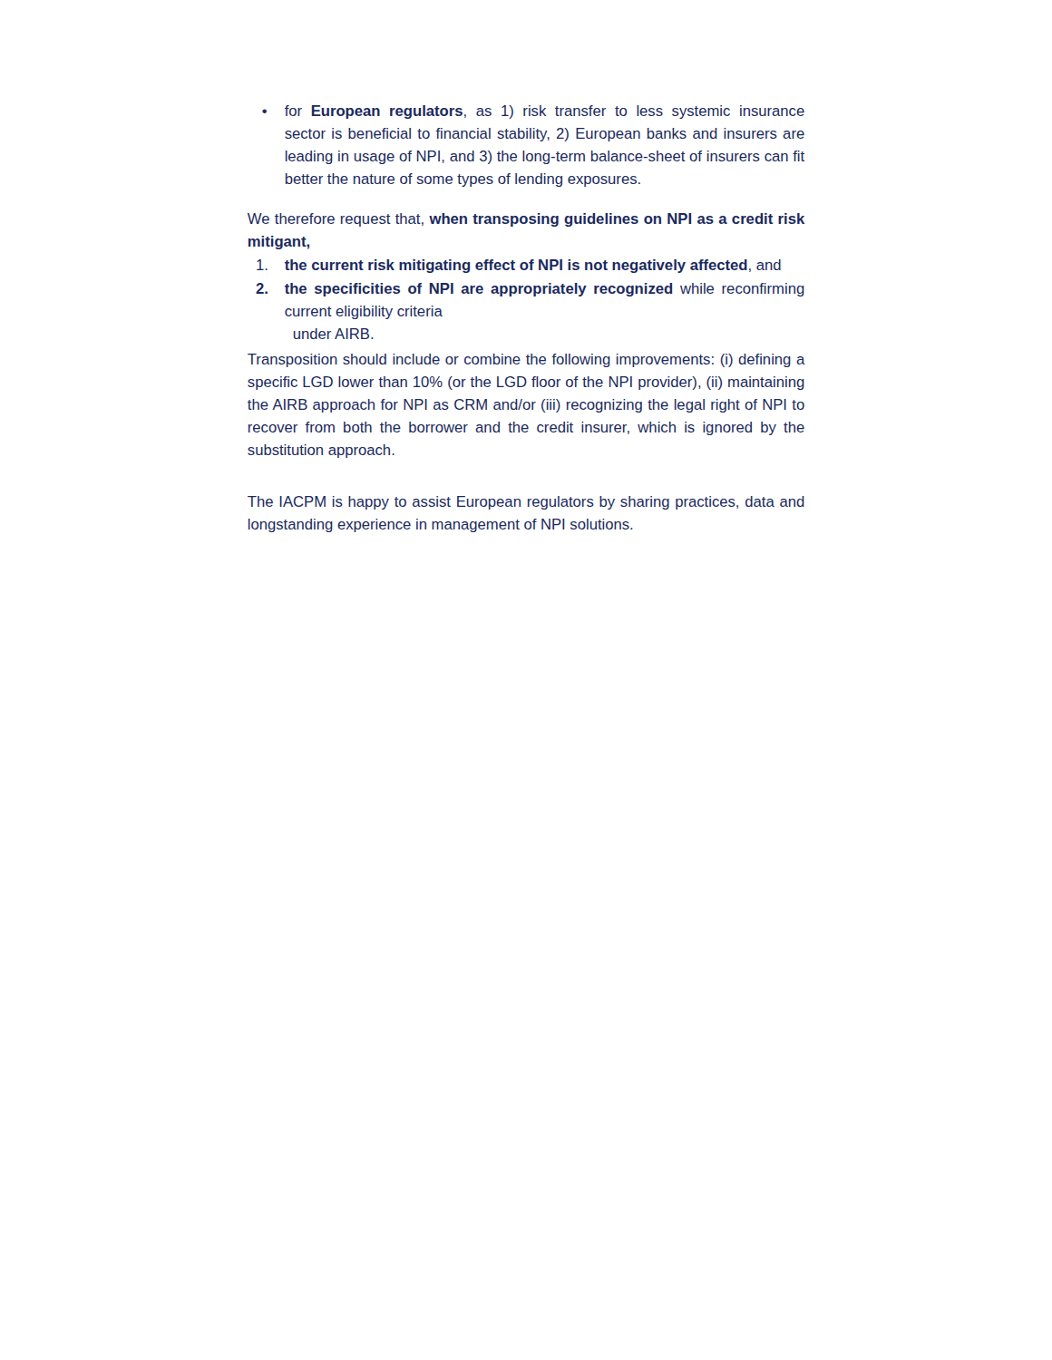for European regulators, as 1) risk transfer to less systemic insurance sector is beneficial to financial stability, 2) European banks and insurers are leading in usage of NPI, and 3) the long-term balance-sheet of insurers can fit better the nature of some types of lending exposures.
We therefore request that, when transposing guidelines on NPI as a credit risk mitigant,
the current risk mitigating effect of NPI is not negatively affected, and
the specificities of NPI are appropriately recognized while reconfirming current eligibility criteria under AIRB.
Transposition should include or combine the following improvements: (i) defining a specific LGD lower than 10% (or the LGD floor of the NPI provider), (ii) maintaining the AIRB approach for NPI as CRM and/or (iii) recognizing the legal right of NPI to recover from both the borrower and the credit insurer, which is ignored by the substitution approach.
The IACPM is happy to assist European regulators by sharing practices, data and longstanding experience in management of NPI solutions.